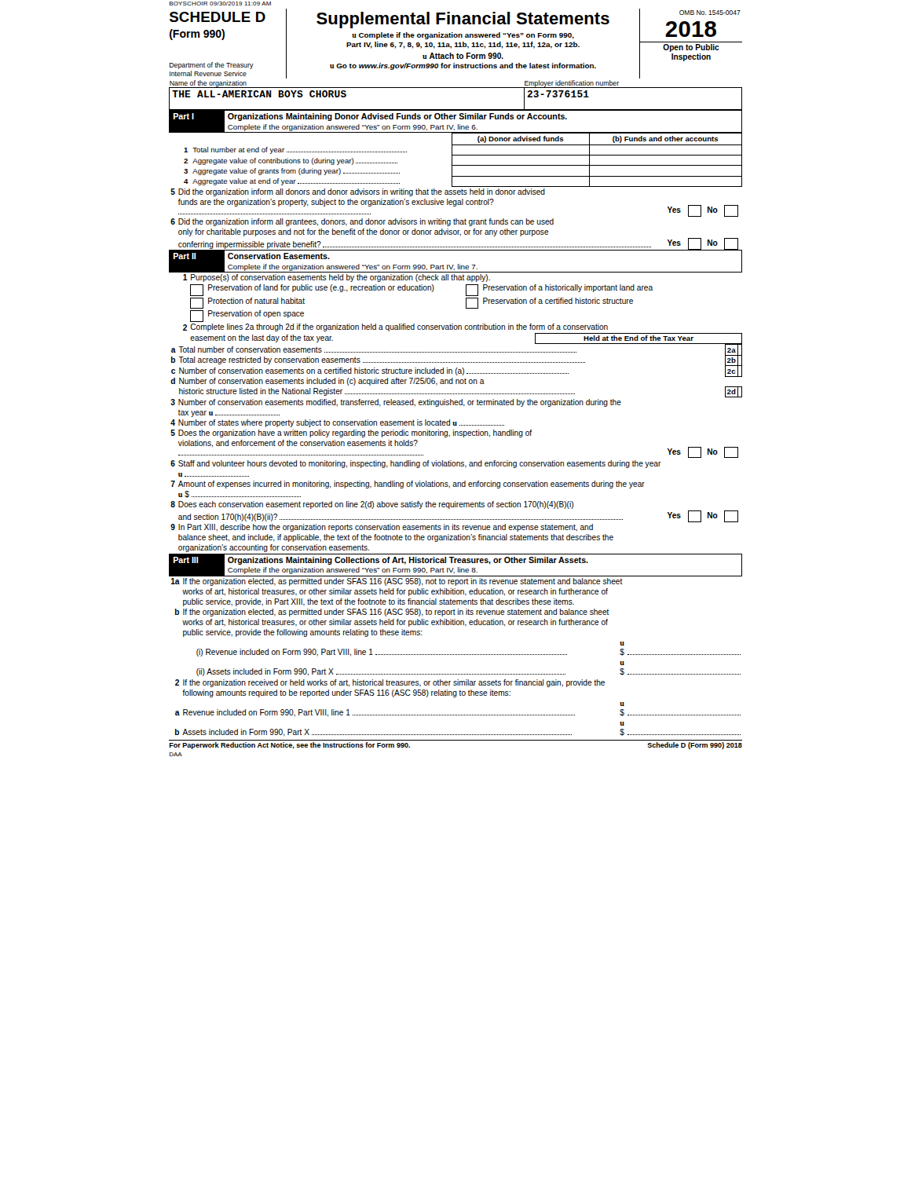BOYSCHOIR 09/30/2019 11:09 AM
| SCHEDULE D (Form 990) Department of the Treasury Internal Revenue Service | Supplemental Financial Statements u Complete if the organization answered “Yes” on Form 990, Part IV, line 6, 7, 8, 9, 10, 11a, 11b, 11c, 11d, 11e, 11f, 12a, or 12b. u Attach to Form 990. u Go to www.irs.gov/Form990 for instructions and the latest information. | OMB No. 1545-0047 2018 Open to Public Inspection |
| Name of the organization | Employer identification number |
| THE ALL-AMERICAN BOYS CHORUS | 23-7376151 |
Part I
Organizations Maintaining Donor Advised Funds or Other Similar Funds or Accounts.
Complete if the organization answered “Yes” on Form 990, Part IV, line 6.
| | | (a) Donor advised funds | (b) Funds and other accounts |
| 1 | Total number at end of year | | |
| 2 | Aggregate value of contributions to (during year) | | |
| 3 | Aggregate value of grants from (during year) | | |
| 4 | Aggregate value at end of year | | |
| 5 | Did the organization inform all donors and donor advisors in writing that the assets held in donor advised |
| | funds are the organization’s property, subject to the organization’s exclusive legal control? | Yes | No |
| 6 | Did the organization inform all grantees, donors, and donor advisors in writing that grant funds can be used |
| | only for charitable purposes and not for the benefit of the donor or donor advisor, or for any other purpose |
| | conferring impermissible private benefit? | Yes | No |
Part II
Conservation Easements.
Complete if the organization answered “Yes” on Form 990, Part IV, line 7.
| 1 | Purpose(s) of conservation easements held by the organization (check all that apply). |
| | Preservation of land for public use (e.g., recreation or education) | Preservation of a historically important land area |
| | Protection of natural habitat | Preservation of a certified historic structure |
| | Preservation of open space | |
| 2 | Complete lines 2a through 2d if the organization held a qualified conservation contribution in the form of a conservation |
| | easement on the last day of the tax year. | Held at the End of the Tax Year |
| a | Total number of conservation easements | 2a | |
| b | Total acreage restricted by conservation easements | 2b | |
| c | Number of conservation easements on a certified historic structure included in (a) | 2c | |
| d | Number of conservation easements included in (c) acquired after 7/25/06, and not on a | | |
| | historic structure listed in the National Register | 2d | |
| 3 | Number of conservation easements modified, transferred, released, extinguished, or terminated by the organization during the |
| | tax year u |
| 4 | Number of states where property subject to conservation easement is located u |
| 5 | Does the organization have a written policy regarding the periodic monitoring, inspection, handling of |
| | violations, and enforcement of the conservation easements it holds? | Yes | No |
| 6 | Staff and volunteer hours devoted to monitoring, inspecting, handling of violations, and enforcing conservation easements during the year |
| | u |
| 7 | Amount of expenses incurred in monitoring, inspecting, handling of violations, and enforcing conservation easements during the year |
| | u $ |
| 8 | Does each conservation easement reported on line 2(d) above satisfy the requirements of section 170(h)(4)(B)(i) |
| | and section 170(h)(4)(B)(ii)? | Yes | No |
| 9 | In Part XIII, describe how the organization reports conservation easements in its revenue and expense statement, and |
| | balance sheet, and include, if applicable, the text of the footnote to the organization’s financial statements that describes the |
| | organization’s accounting for conservation easements. |
Part III
Organizations Maintaining Collections of Art, Historical Treasures, or Other Similar Assets.
Complete if the organization answered “Yes” on Form 990, Part IV, line 8.
| 1a | If the organization elected, as permitted under SFAS 116 (ASC 958), not to report in its revenue statement and balance sheet |
| | works of art, historical treasures, or other similar assets held for public exhibition, education, or research in furtherance of |
| | public service, provide, in Part XIII, the text of the footnote to its financial statements that describes these items. |
| b | If the organization elected, as permitted under SFAS 116 (ASC 958), to report in its revenue statement and balance sheet |
| | works of art, historical treasures, or other similar assets held for public exhibition, education, or research in furtherance of |
| | public service, provide the following amounts relating to these items: |
| | (i) Revenue included on Form 990, Part VIII, line 1 | u $ | |
| | (ii) Assets included in Form 990, Part X | u $ | |
| 2 | If the organization received or held works of art, historical treasures, or other similar assets for financial gain, provide the |
| | following amounts required to be reported under SFAS 116 (ASC 958) relating to these items: |
| a | Revenue included on Form 990, Part VIII, line 1 | u $ | |
| b | Assets included in Form 990, Part X | u $ | |
For Paperwork Reduction Act Notice, see the Instructions for Form 990.
Schedule D (Form 990) 2018
DAA